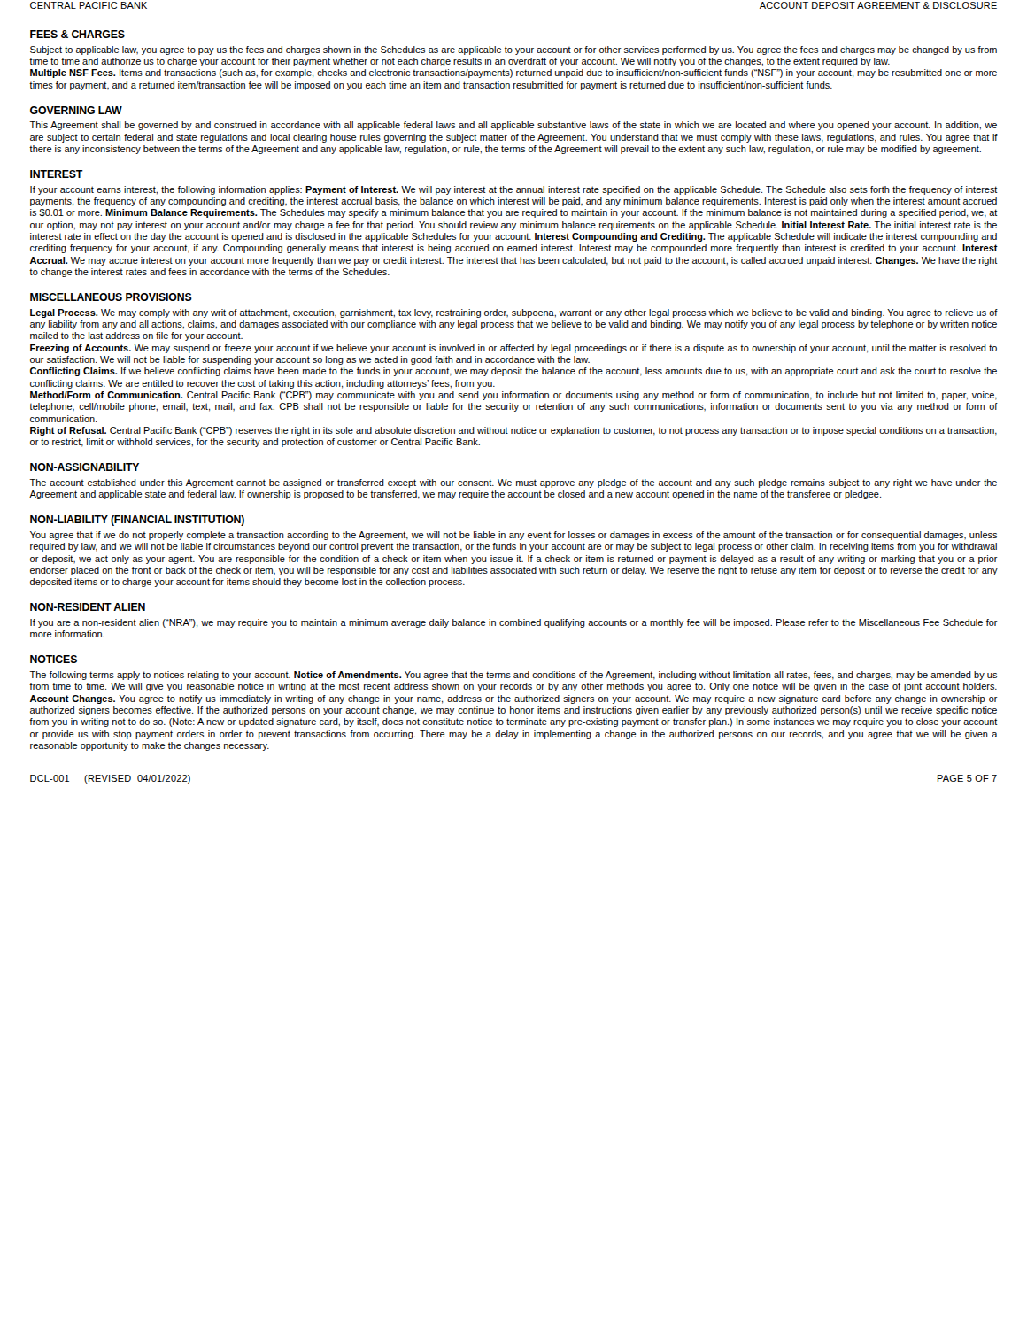CENTRAL PACIFIC BANK
ACCOUNT DEPOSIT AGREEMENT & DISCLOSURE
FEES & CHARGES
Subject to applicable law, you agree to pay us the fees and charges shown in the Schedules as are applicable to your account or for other services performed by us. You agree the fees and charges may be changed by us from time to time and authorize us to charge your account for their payment whether or not each charge results in an overdraft of your account. We will notify you of the changes, to the extent required by law.
Multiple NSF Fees. Items and transactions (such as, for example, checks and electronic transactions/payments) returned unpaid due to insufficient/non-sufficient funds (“NSF”) in your account, may be resubmitted one or more times for payment, and a returned item/transaction fee will be imposed on you each time an item and transaction resubmitted for payment is returned due to insufficient/non-sufficient funds.
GOVERNING LAW
This Agreement shall be governed by and construed in accordance with all applicable federal laws and all applicable substantive laws of the state in which we are located and where you opened your account. In addition, we are subject to certain federal and state regulations and local clearing house rules governing the subject matter of the Agreement. You understand that we must comply with these laws, regulations, and rules. You agree that if there is any inconsistency between the terms of the Agreement and any applicable law, regulation, or rule, the terms of the Agreement will prevail to the extent any such law, regulation, or rule may be modified by agreement.
INTEREST
If your account earns interest, the following information applies: Payment of Interest. We will pay interest at the annual interest rate specified on the applicable Schedule. The Schedule also sets forth the frequency of interest payments, the frequency of any compounding and crediting, the interest accrual basis, the balance on which interest will be paid, and any minimum balance requirements. Interest is paid only when the interest amount accrued is $0.01 or more. Minimum Balance Requirements. The Schedules may specify a minimum balance that you are required to maintain in your account. If the minimum balance is not maintained during a specified period, we, at our option, may not pay interest on your account and/or may charge a fee for that period. You should review any minimum balance requirements on the applicable Schedule. Initial Interest Rate. The initial interest rate is the interest rate in effect on the day the account is opened and is disclosed in the applicable Schedules for your account. Interest Compounding and Crediting. The applicable Schedule will indicate the interest compounding and crediting frequency for your account, if any. Compounding generally means that interest is being accrued on earned interest. Interest may be compounded more frequently than interest is credited to your account. Interest Accrual. We may accrue interest on your account more frequently than we pay or credit interest. The interest that has been calculated, but not paid to the account, is called accrued unpaid interest. Changes. We have the right to change the interest rates and fees in accordance with the terms of the Schedules.
MISCELLANEOUS PROVISIONS
Legal Process. We may comply with any writ of attachment, execution, garnishment, tax levy, restraining order, subpoena, warrant or any other legal process which we believe to be valid and binding. You agree to relieve us of any liability from any and all actions, claims, and damages associated with our compliance with any legal process that we believe to be valid and binding. We may notify you of any legal process by telephone or by written notice mailed to the last address on file for your account.
Freezing of Accounts. We may suspend or freeze your account if we believe your account is involved in or affected by legal proceedings or if there is a dispute as to ownership of your account, until the matter is resolved to our satisfaction. We will not be liable for suspending your account so long as we acted in good faith and in accordance with the law.
Conflicting Claims. If we believe conflicting claims have been made to the funds in your account, we may deposit the balance of the account, less amounts due to us, with an appropriate court and ask the court to resolve the conflicting claims. We are entitled to recover the cost of taking this action, including attorneys’ fees, from you.
Method/Form of Communication. Central Pacific Bank (“CPB”) may communicate with you and send you information or documents using any method or form of communication, to include but not limited to, paper, voice, telephone, cell/mobile phone, email, text, mail, and fax. CPB shall not be responsible or liable for the security or retention of any such communications, information or documents sent to you via any method or form of communication.
Right of Refusal. Central Pacific Bank (“CPB”) reserves the right in its sole and absolute discretion and without notice or explanation to customer, to not process any transaction or to impose special conditions on a transaction, or to restrict, limit or withhold services, for the security and protection of customer or Central Pacific Bank.
NON-ASSIGNABILITY
The account established under this Agreement cannot be assigned or transferred except with our consent. We must approve any pledge of the account and any such pledge remains subject to any right we have under the Agreement and applicable state and federal law. If ownership is proposed to be transferred, we may require the account be closed and a new account opened in the name of the transferee or pledgee.
NON-LIABILITY (FINANCIAL INSTITUTION)
You agree that if we do not properly complete a transaction according to the Agreement, we will not be liable in any event for losses or damages in excess of the amount of the transaction or for consequential damages, unless required by law, and we will not be liable if circumstances beyond our control prevent the transaction, or the funds in your account are or may be subject to legal process or other claim. In receiving items from you for withdrawal or deposit, we act only as your agent. You are responsible for the condition of a check or item when you issue it. If a check or item is returned or payment is delayed as a result of any writing or marking that you or a prior endorser placed on the front or back of the check or item, you will be responsible for any cost and liabilities associated with such return or delay. We reserve the right to refuse any item for deposit or to reverse the credit for any deposited items or to charge your account for items should they become lost in the collection process.
NON-RESIDENT ALIEN
If you are a non-resident alien (“NRA”), we may require you to maintain a minimum average daily balance in combined qualifying accounts or a monthly fee will be imposed. Please refer to the Miscellaneous Fee Schedule for more information.
NOTICES
The following terms apply to notices relating to your account. Notice of Amendments. You agree that the terms and conditions of the Agreement, including without limitation all rates, fees, and charges, may be amended by us from time to time. We will give you reasonable notice in writing at the most recent address shown on your records or by any other methods you agree to. Only one notice will be given in the case of joint account holders. Account Changes. You agree to notify us immediately in writing of any change in your name, address or the authorized signers on your account. We may require a new signature card before any change in ownership or authorized signers becomes effective. If the authorized persons on your account change, we may continue to honor items and instructions given earlier by any previously authorized person(s) until we receive specific notice from you in writing not to do so. (Note: A new or updated signature card, by itself, does not constitute notice to terminate any pre-existing payment or transfer plan.) In some instances we may require you to close your account or provide us with stop payment orders in order to prevent transactions from occurring. There may be a delay in implementing a change in the authorized persons on our records, and you agree that we will be given a reasonable opportunity to make the changes necessary.
DCL-001 (REVISED 04/01/2022)
PAGE 5 OF 7